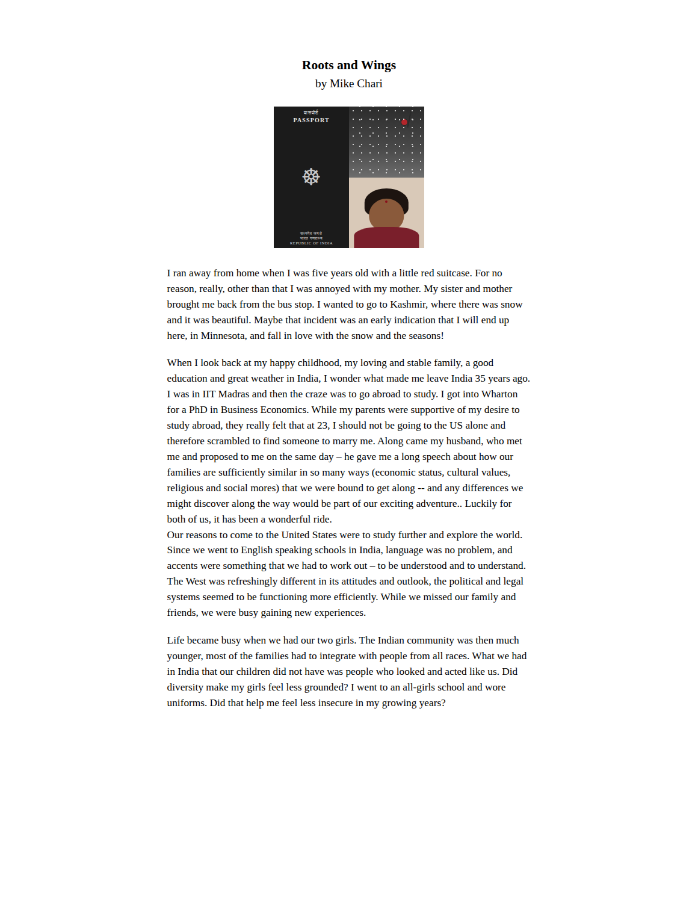Roots and Wings
by Mike Chari
पासपोर्ट
PASSPORT
☸
सत्यमेव जयते
भारत गणराज्य
REPUBLIC OF INDIA
I ran away from home when I was five years old with a little red suitcase. For no reason, really, other than that I was annoyed with my mother. My sister and mother brought me back from the bus stop. I wanted to go to Kashmir, where there was snow and it was beautiful. Maybe that incident was an early indication that I will end up here, in Minnesota, and fall in love with the snow and the seasons!
When I look back at my happy childhood, my loving and stable family, a good education and great weather in India, I wonder what made me leave India 35 years ago. I was in IIT Madras and then the craze was to go abroad to study. I got into Wharton for a PhD in Business Economics. While my parents were supportive of my desire to study abroad, they really felt that at 23, I should not be going to the US alone and therefore scrambled to find someone to marry me. Along came my husband, who met me and proposed to me on the same day – he gave me a long speech about how our families are sufficiently similar in so many ways (economic status, cultural values, religious and social mores) that we were bound to get along -- and any differences we might discover along the way would be part of our exciting adventure.. Luckily for both of us, it has been a wonderful ride.
Our reasons to come to the United States were to study further and explore the world. Since we went to English speaking schools in India, language was no problem, and accents were something that we had to work out – to be understood and to understand. The West was refreshingly different in its attitudes and outlook, the political and legal systems seemed to be functioning more efficiently. While we missed our family and friends, we were busy gaining new experiences.
Life became busy when we had our two girls. The Indian community was then much younger, most of the families had to integrate with people from all races. What we had in India that our children did not have was people who looked and acted like us. Did diversity make my girls feel less grounded? I went to an all-girls school and wore uniforms. Did that help me feel less insecure in my growing years?